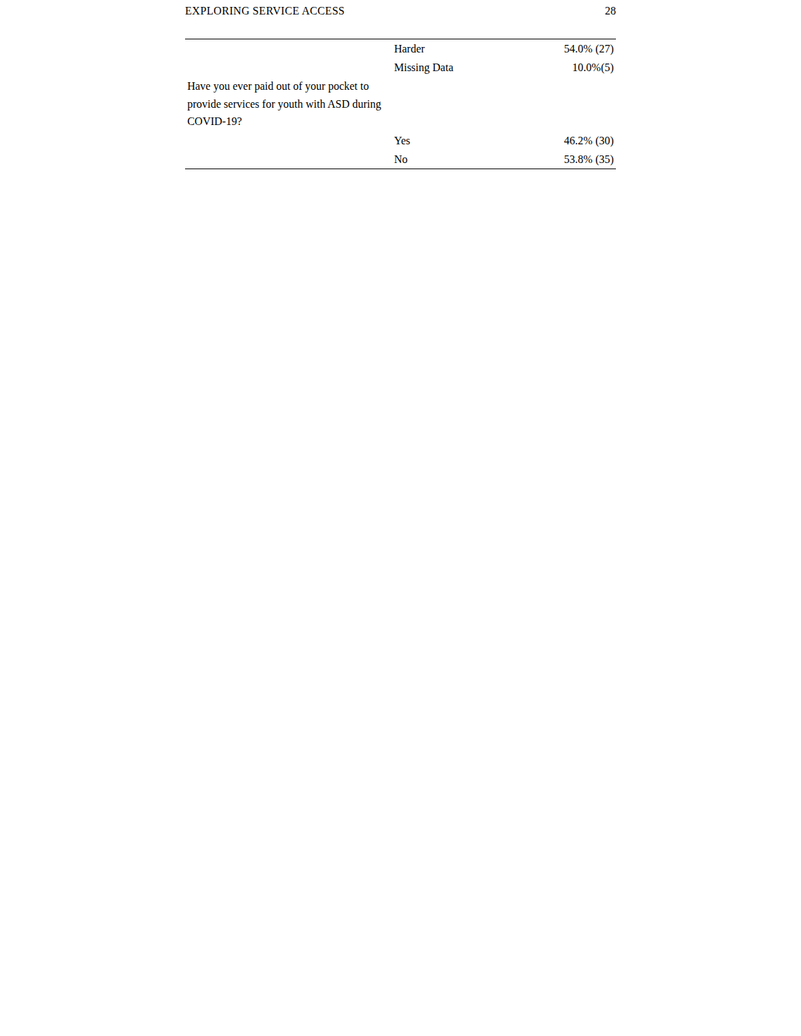Exploring Service Access 28
| | Harder | 54.0% (27) |
| | Missing Data | 10.0%(5) |
| Have you ever paid out of your pocket to provide services for youth with ASD during COVID-19? | | |
| | Yes | 46.2% (30) |
| | No | 53.8% (35) |